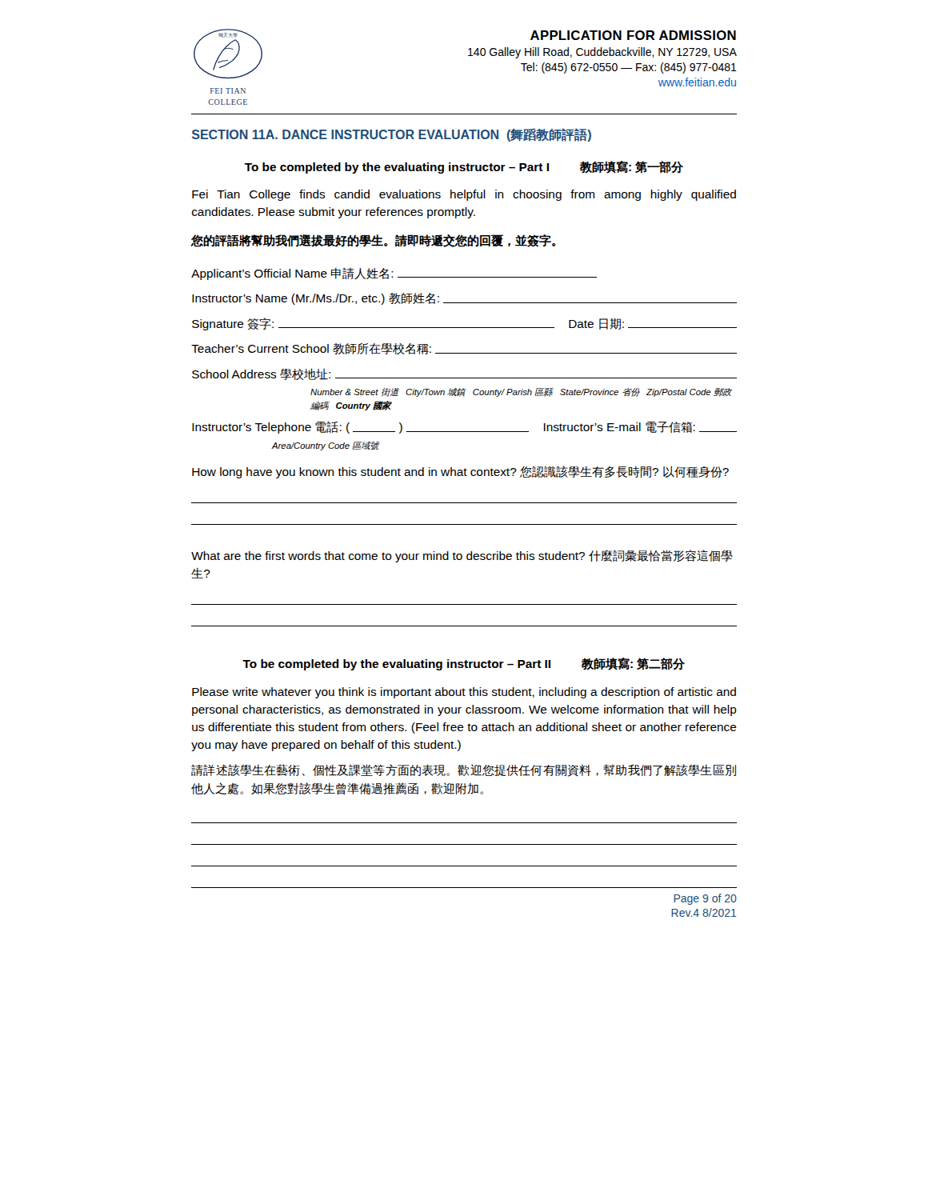飛天大學
FEI TIAN COLLEGE
APPLICATION FOR ADMISSION
140 Galley Hill Road, Cuddebackville, NY 12729, USA
Tel: (845) 672-0550 — Fax: (845) 977-0481
www.feitian.edu
SECTION 11A. DANCE INSTRUCTOR EVALUATION (舞蹈教師評語)
To be completed by the evaluating instructor – Part I 教師填寫: 第一部分
Fei Tian College finds candid evaluations helpful in choosing from among highly qualified candidates. Please submit your references promptly.
您的評語將幫助我們選拔最好的學生。請即時遞交您的回覆，並簽字。
Applicant’s Official Name 申請人姓名:
Instructor’s Name (Mr./Ms./Dr., etc.) 教師姓名:
Signature 簽字: Date 日期:
Teacher’s Current School 教師所在學校名稱:
School Address 學校地址:
Number & Street 街道 City/Town 城鎮 County/ Parish 區縣 State/Province 省份 Zip/Postal Code 郵政編碼 Country 國家
Instructor’s Telephone 電話: ( ) Instructor’s E-mail 電子信箱:
Area/Country Code 區域號
How long have you known this student and in what context? 您認識該學生有多長時間? 以何種身份?
What are the first words that come to your mind to describe this student? 什麼詞彙最恰當形容這個學生?
To be completed by the evaluating instructor – Part II 教師填寫: 第二部分
Please write whatever you think is important about this student, including a description of artistic and personal characteristics, as demonstrated in your classroom. We welcome information that will help us differentiate this student from others. (Feel free to attach an additional sheet or another reference you may have prepared on behalf of this student.)
請詳述該學生在藝術、個性及課堂等方面的表現。歡迎您提供任何有關資料，幫助我們了解該學生區別他人之處。如果您對該學生曾準備過推薦函，歡迎附加。
Page 9 of 20
Rev.4 8/2021